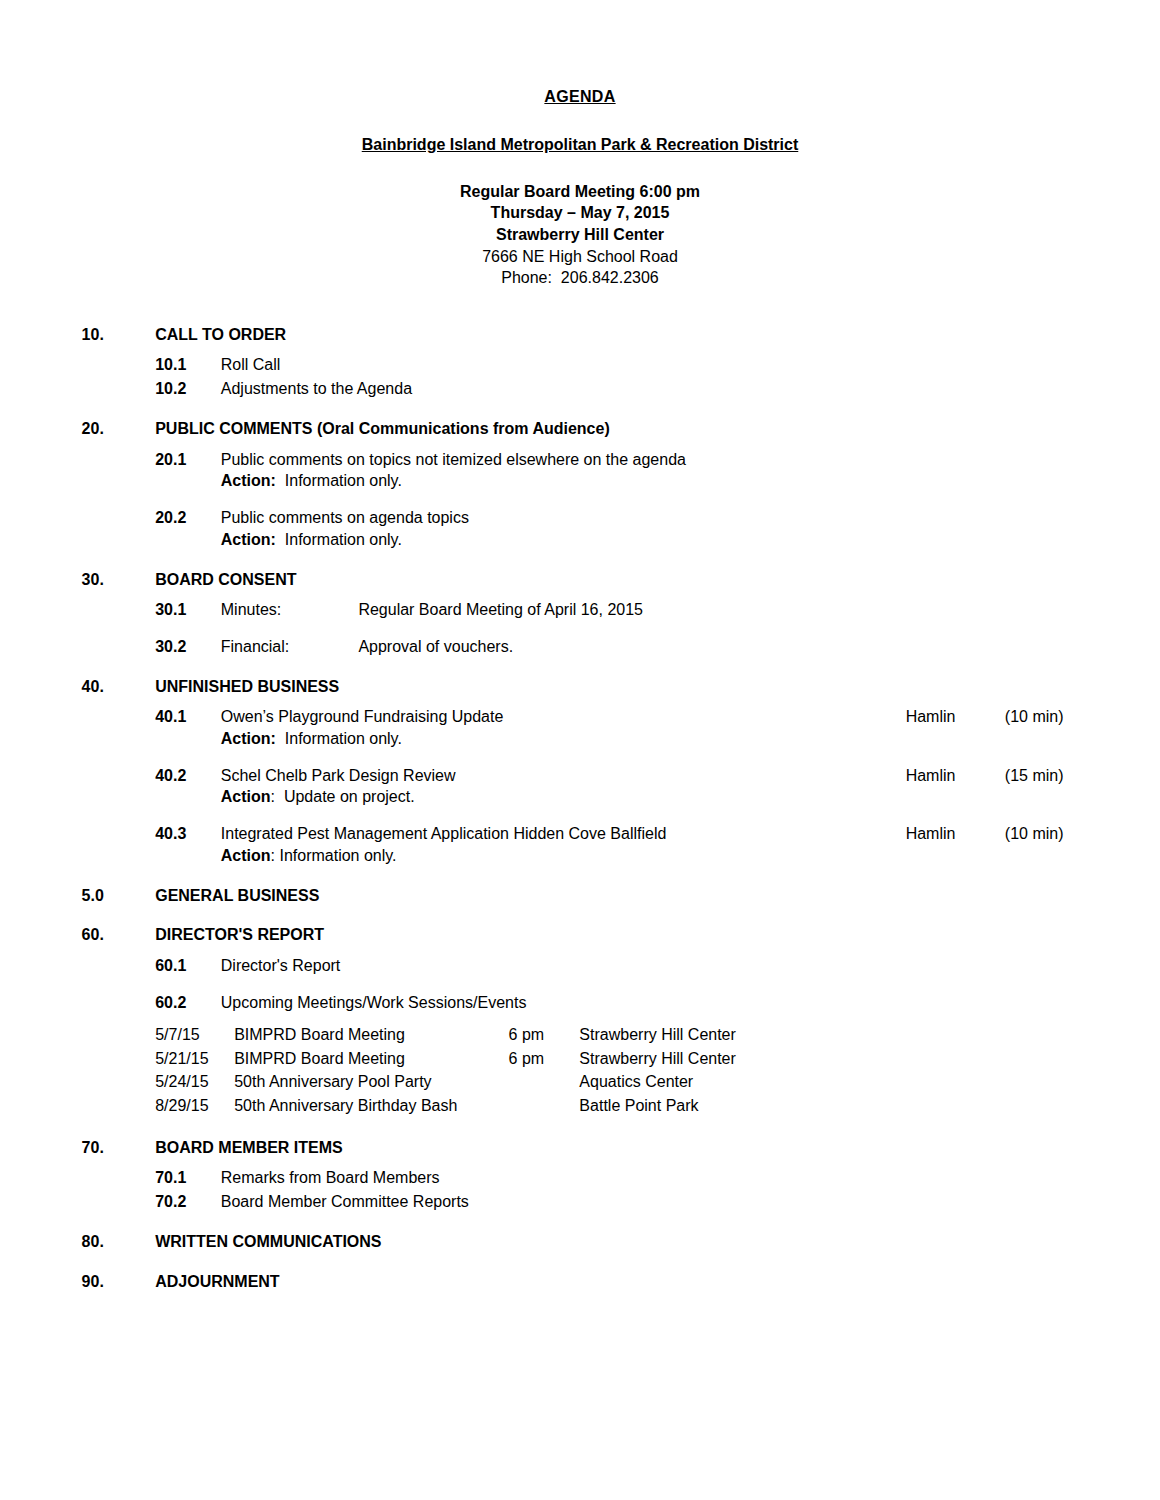AGENDA
Bainbridge Island Metropolitan Park & Recreation District
Regular Board Meeting 6:00 pm
Thursday – May 7, 2015
Strawberry Hill Center
7666 NE High School Road
Phone: 206.842.2306
10.
CALL TO ORDER
10.1
Roll Call
10.2
Adjustments to the Agenda
20.
PUBLIC COMMENTS (Oral Communications from Audience)
20.1
Public comments on topics not itemized elsewhere on the agenda
Action: Information only.
20.2
Public comments on agenda topics
Action: Information only.
30.
BOARD CONSENT
30.1
Minutes:
Regular Board Meeting of April 16, 2015
30.2
Financial:
Approval of vouchers.
40.
UNFINISHED BUSINESS
40.1
Owen’s Playground Fundraising Update
Hamlin
(10 min)
Action: Information only.
40.2
Schel Chelb Park Design Review
Hamlin
(15 min)
Action: Update on project.
40.3
Integrated Pest Management Application Hidden Cove Ballfield
Hamlin
(10 min)
Action: Information only.
5.0
GENERAL BUSINESS
60.
DIRECTOR'S REPORT
60.1
Director's Report
60.2
Upcoming Meetings/Work Sessions/Events
| 5/7/15 | BIMPRD Board Meeting | 6 pm | Strawberry Hill Center |
| 5/21/15 | BIMPRD Board Meeting | 6 pm | Strawberry Hill Center |
| 5/24/15 | 50th Anniversary Pool Party | | Aquatics Center |
| 8/29/15 | 50th Anniversary Birthday Bash | | Battle Point Park |
70.
BOARD MEMBER ITEMS
70.1
Remarks from Board Members
70.2
Board Member Committee Reports
80.
WRITTEN COMMUNICATIONS
90.
ADJOURNMENT